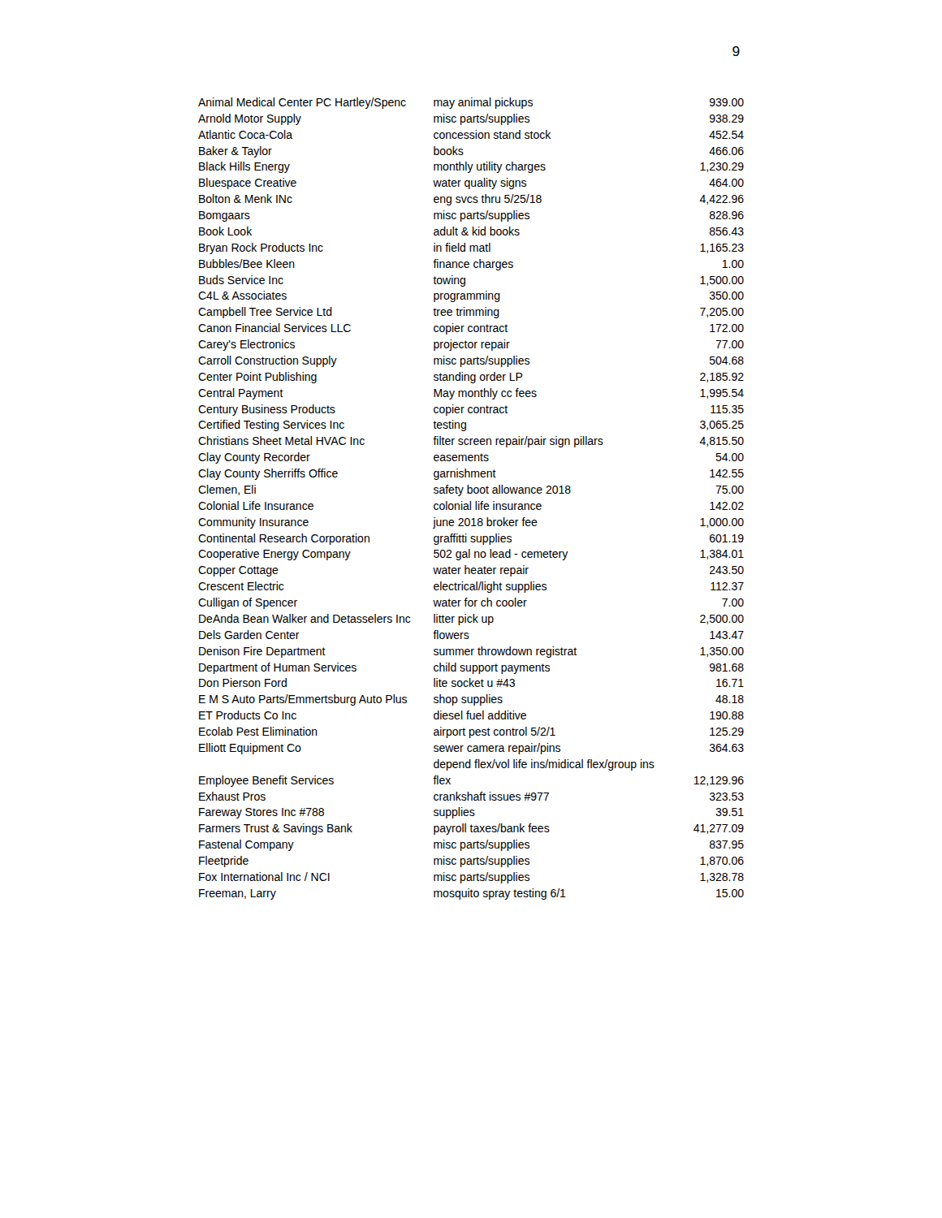9
| Animal Medical Center PC Hartley/Spenc | may animal pickups | 939.00 |
| Arnold Motor Supply | misc parts/supplies | 938.29 |
| Atlantic Coca-Cola | concession stand stock | 452.54 |
| Baker & Taylor | books | 466.06 |
| Black Hills Energy | monthly utility charges | 1,230.29 |
| Bluespace Creative | water quality signs | 464.00 |
| Bolton & Menk INc | eng svcs thru 5/25/18 | 4,422.96 |
| Bomgaars | misc parts/supplies | 828.96 |
| Book Look | adult & kid books | 856.43 |
| Bryan Rock Products Inc | in field matl | 1,165.23 |
| Bubbles/Bee Kleen | finance charges | 1.00 |
| Buds Service Inc | towing | 1,500.00 |
| C4L & Associates | programming | 350.00 |
| Campbell Tree Service Ltd | tree trimming | 7,205.00 |
| Canon Financial Services LLC | copier contract | 172.00 |
| Carey's Electronics | projector repair | 77.00 |
| Carroll Construction Supply | misc parts/supplies | 504.68 |
| Center Point Publishing | standing order LP | 2,185.92 |
| Central Payment | May monthly cc fees | 1,995.54 |
| Century Business Products | copier contract | 115.35 |
| Certified Testing Services Inc | testing | 3,065.25 |
| Christians Sheet Metal HVAC Inc | filter screen repair/pair sign pillars | 4,815.50 |
| Clay County Recorder | easements | 54.00 |
| Clay County Sherriffs Office | garnishment | 142.55 |
| Clemen, Eli | safety boot allowance 2018 | 75.00 |
| Colonial Life Insurance | colonial life insurance | 142.02 |
| Community Insurance | june 2018 broker fee | 1,000.00 |
| Continental Research Corporation | graffitti supplies | 601.19 |
| Cooperative Energy Company | 502 gal no lead - cemetery | 1,384.01 |
| Copper Cottage | water heater repair | 243.50 |
| Crescent Electric | electrical/light supplies | 112.37 |
| Culligan of Spencer | water for ch cooler | 7.00 |
| DeAnda Bean Walker and Detasselers Inc | litter pick up | 2,500.00 |
| Dels Garden Center | flowers | 143.47 |
| Denison Fire Department | summer throwdown registrat | 1,350.00 |
| Department of Human Services | child support payments | 981.68 |
| Don Pierson Ford | lite socket u #43 | 16.71 |
| E M S Auto Parts/Emmertsburg Auto Plus | shop supplies | 48.18 |
| ET Products Co Inc | diesel fuel additive | 190.88 |
| Ecolab Pest Elimination | airport pest control 5/2/1 | 125.29 |
| Elliott Equipment Co | sewer camera repair/pins | 364.63 |
| | depend flex/vol life ins/midical flex/group ins | |
| Employee Benefit Services | flex | 12,129.96 |
| Exhaust Pros | crankshaft issues #977 | 323.53 |
| Fareway Stores Inc #788 | supplies | 39.51 |
| Farmers Trust & Savings Bank | payroll taxes/bank fees | 41,277.09 |
| Fastenal Company | misc parts/supplies | 837.95 |
| Fleetpride | misc parts/supplies | 1,870.06 |
| Fox International Inc / NCI | misc parts/supplies | 1,328.78 |
| Freeman, Larry | mosquito spray testing 6/1 | 15.00 |